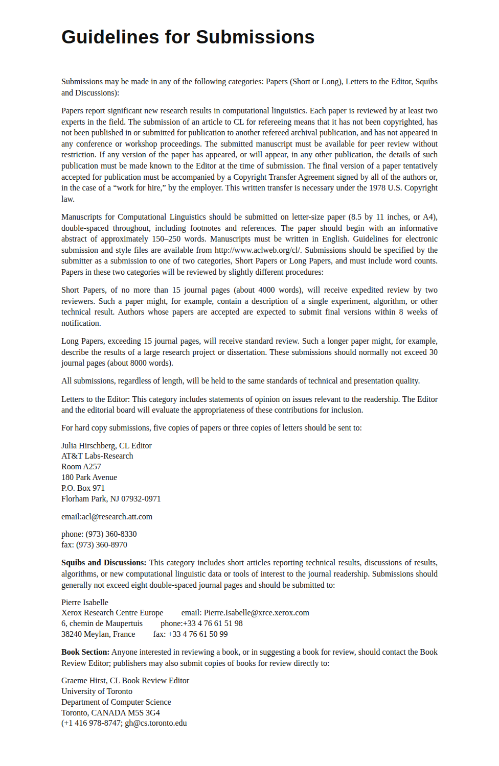Guidelines for Submissions
Submissions may be made in any of the following categories: Papers (Short or Long), Letters to the Editor, Squibs and Discussions):
Papers report significant new research results in computational linguistics. Each paper is reviewed by at least two experts in the field. The submission of an article to CL for refereeing means that it has not been copyrighted, has not been published in or submitted for publication to another refereed archival publication, and has not appeared in any conference or workshop proceedings. The submitted manuscript must be available for peer review without restriction. If any version of the paper has appeared, or will appear, in any other publication, the details of such publication must be made known to the Editor at the time of submission. The final version of a paper tentatively accepted for publication must be accompanied by a Copyright Transfer Agreement signed by all of the authors or, in the case of a “work for hire,” by the employer. This written transfer is necessary under the 1978 U.S. Copyright law.
Manuscripts for Computational Linguistics should be submitted on letter-size paper (8.5 by 11 inches, or A4), double-spaced throughout, including footnotes and references. The paper should begin with an informative abstract of approximately 150–250 words. Manuscripts must be written in English. Guidelines for electronic submission and style files are available from http://www.aclweb.org/cl/. Submissions should be specified by the submitter as a submission to one of two categories, Short Papers or Long Papers, and must include word counts. Papers in these two categories will be reviewed by slightly different procedures:
Short Papers, of no more than 15 journal pages (about 4000 words), will receive expedited review by two reviewers. Such a paper might, for example, contain a description of a single experiment, algorithm, or other technical result. Authors whose papers are accepted are expected to submit final versions within 8 weeks of notification.
Long Papers, exceeding 15 journal pages, will receive standard review. Such a longer paper might, for example, describe the results of a large research project or dissertation. These submissions should normally not exceed 30 journal pages (about 8000 words).
All submissions, regardless of length, will be held to the same standards of technical and presentation quality.
Letters to the Editor: This category includes statements of opinion on issues relevant to the readership. The Editor and the editorial board will evaluate the appropriateness of these contributions for inclusion.
For hard copy submissions, five copies of papers or three copies of letters should be sent to:
Julia Hirschberg, CL Editor AT&T Labs-Research Room A257 180 Park Avenue P.O. Box 971 Florham Park, NJ 07932-0971
email:acl@research.att.com
phone: (973) 360-8330 fax: (973) 360-8970
Squibs and Discussions: This category includes short articles reporting technical results, discussions of results, algorithms, or new computational linguistic data or tools of interest to the journal readership. Submissions should generally not exceed eight double-spaced journal pages and should be submitted to:
Pierre Isabelle Xerox Research Centre Europe email: Pierre.Isabelle@xrce.xerox.com 6, chemin de Maupertuis phone:+33 4 76 61 51 98 38240 Meylan, France fax: +33 4 76 61 50 99
Book Section: Anyone interested in reviewing a book, or in suggesting a book for review, should contact the Book Review Editor; publishers may also submit copies of books for review directly to:
Graeme Hirst, CL Book Review Editor University of Toronto Department of Computer Science Toronto, CANADA M5S 3G4 (+1 416 978-8747; gh@cs.toronto.edu